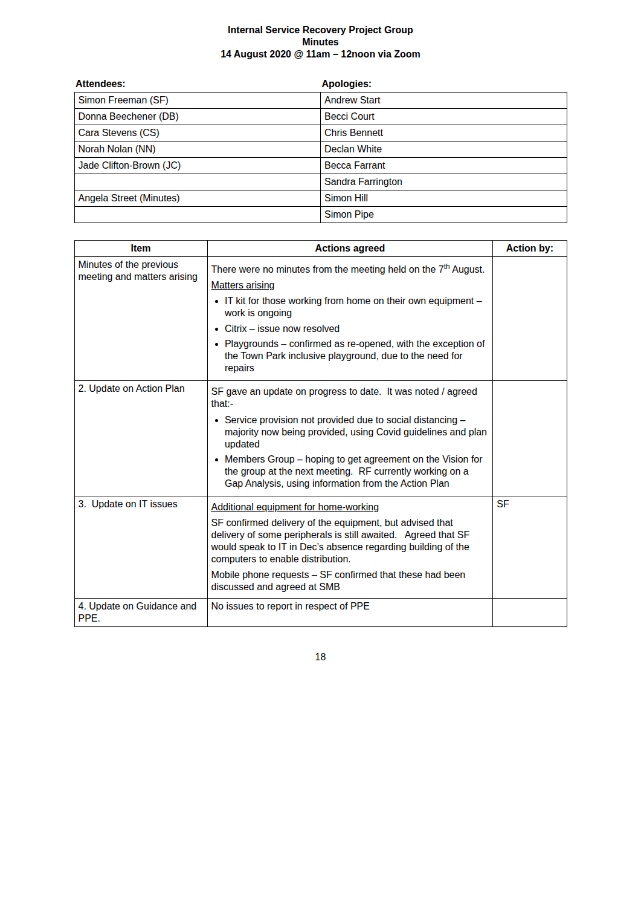Internal Service Recovery Project Group
Minutes
14 August 2020 @ 11am – 12noon via Zoom
| Attendees: | Apologies: |
| Simon Freeman (SF) | Andrew Start |
| Donna Beechener (DB) | Becci Court |
| Cara Stevens (CS) | Chris Bennett |
| Norah Nolan (NN) | Declan White |
| Jade Clifton-Brown (JC) | Becca Farrant |
| | Sandra Farrington |
| Angela Street (Minutes) | Simon Hill |
| | Simon Pipe |
| Item | Actions agreed | Action by: |
| --- | --- | --- |
| Minutes of the previous meeting and matters arising | There were no minutes from the meeting held on the 7 th August. Matters arising IT kit for those working from home on their own equipment – work is ongoing Citrix – issue now resolved Playgrounds – confirmed as re-opened, with the exception of the Town Park inclusive playground, due to the need for repairs | |
| 2. Update on Action Plan | SF gave an update on progress to date. It was noted / agreed that:- Service provision not provided due to social distancing – majority now being provided, using Covid guidelines and plan updated Members Group – hoping to get agreement on the Vision for the group at the next meeting. RF currently working on a Gap Analysis, using information from the Action Plan | |
| 3. Update on IT issues | Additional equipment for home-working SF confirmed delivery of the equipment, but advised that delivery of some peripherals is still awaited. Agreed that SF would speak to IT in Dec’s absence regarding building of the computers to enable distribution. Mobile phone requests – SF confirmed that these had been discussed and agreed at SMB | SF |
| 4. Update on Guidance and PPE. | No issues to report in respect of PPE | |
18